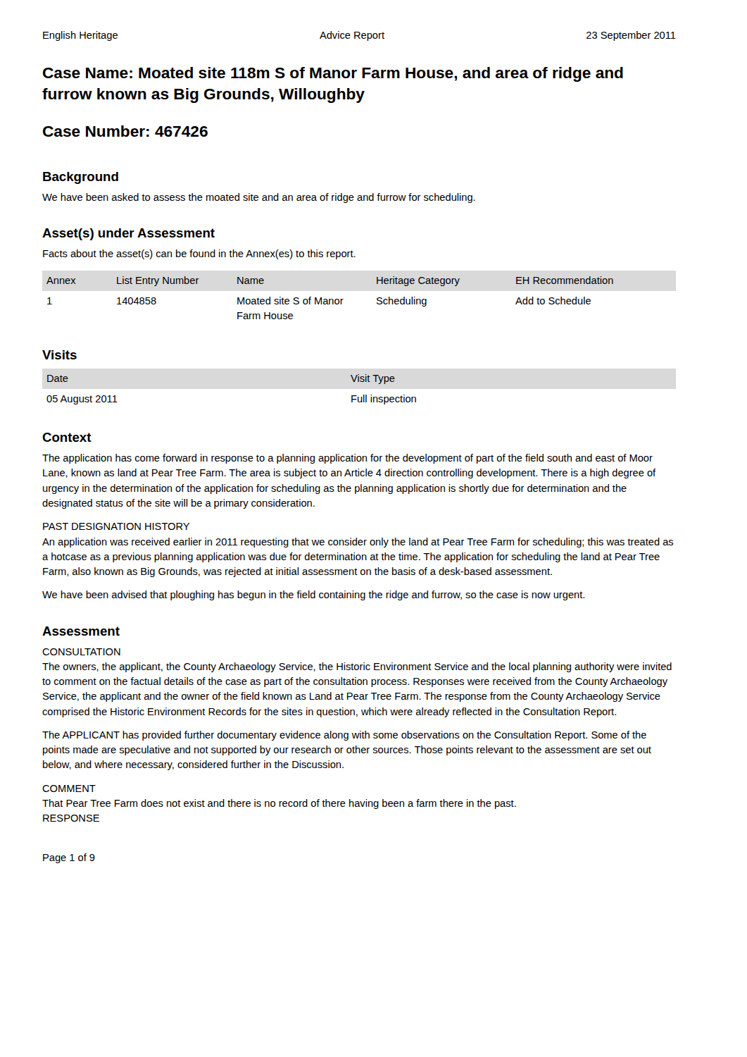English Heritage Advice Report 23 September 2011
Case Name: Moated site 118m S of Manor Farm House, and area of ridge and furrow known as Big Grounds, Willoughby
Case Number: 467426
Background
We have been asked to assess the moated site and an area of ridge and furrow for scheduling.
Asset(s) under Assessment
Facts about the asset(s) can be found in the Annex(es) to this report.
| Annex | List Entry Number | Name | Heritage Category | EH Recommendation |
| --- | --- | --- | --- | --- |
| 1 | 1404858 | Moated site S of Manor Farm House | Scheduling | Add to Schedule |
Visits
| Date | Visit Type |
| --- | --- |
| 05 August 2011 | Full inspection |
Context
The application has come forward in response to a planning application for the development of part of the field south and east of Moor Lane, known as land at Pear Tree Farm. The area is subject to an Article 4 direction controlling development. There is a high degree of urgency in the determination of the application for scheduling as the planning application is shortly due for determination and the designated status of the site will be a primary consideration.
PAST DESIGNATION HISTORY
An application was received earlier in 2011 requesting that we consider only the land at Pear Tree Farm for scheduling; this was treated as a hotcase as a previous planning application was due for determination at the time. The application for scheduling the land at Pear Tree Farm, also known as Big Grounds, was rejected at initial assessment on the basis of a desk-based assessment.
We have been advised that ploughing has begun in the field containing the ridge and furrow, so the case is now urgent.
Assessment
CONSULTATION
The owners, the applicant, the County Archaeology Service, the Historic Environment Service and the local planning authority were invited to comment on the factual details of the case as part of the consultation process. Responses were received from the County Archaeology Service, the applicant and the owner of the field known as Land at Pear Tree Farm. The response from the County Archaeology Service comprised the Historic Environment Records for the sites in question, which were already reflected in the Consultation Report.
The APPLICANT has provided further documentary evidence along with some observations on the Consultation Report. Some of the points made are speculative and not supported by our research or other sources. Those points relevant to the assessment are set out below, and where necessary, considered further in the Discussion.
COMMENT
That Pear Tree Farm does not exist and there is no record of there having been a farm there in the past.
RESPONSE
Page 1 of 9